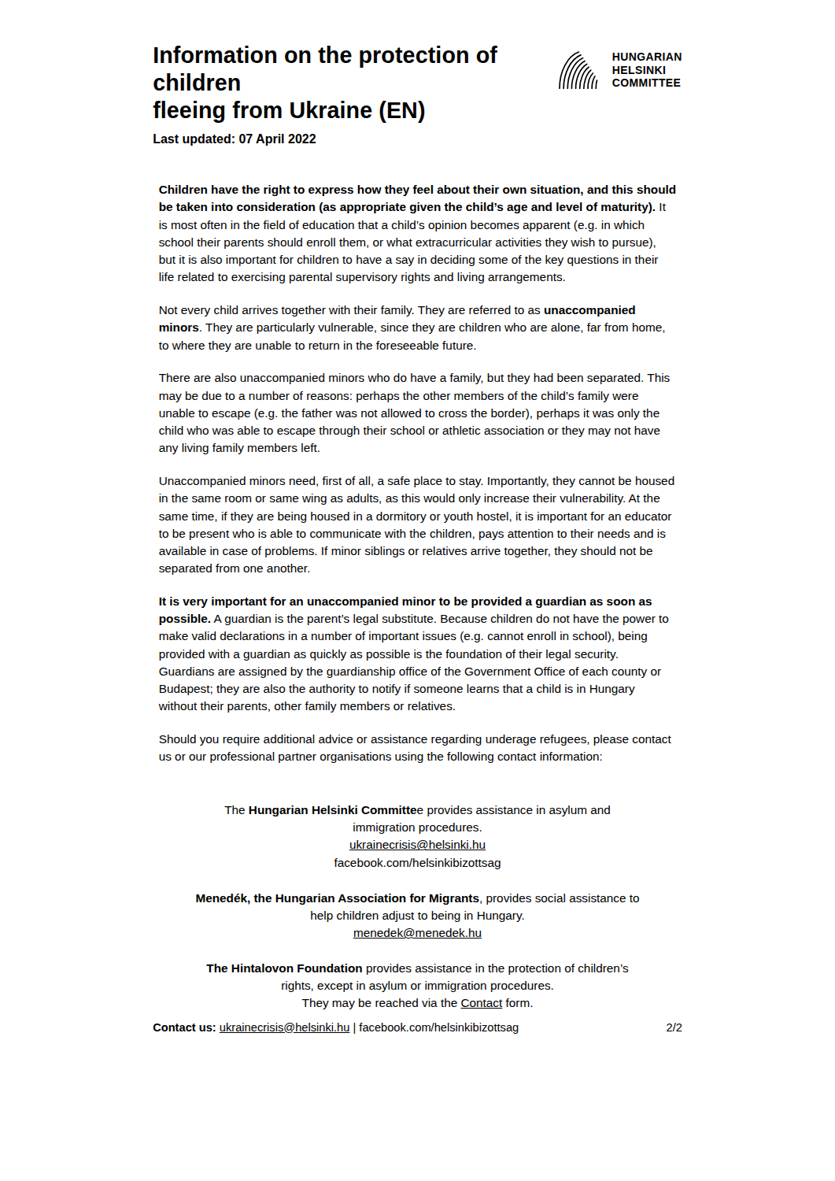Information on the protection of children
fleeing from Ukraine (EN)
Last updated: 07 April 2022
Hungarian
Helsinki
Committee
Children have the right to express how they feel about their own situation, and this should be taken into consideration (as appropriate given the child’s age and level of maturity). It is most often in the field of education that a child’s opinion becomes apparent (e.g. in which school their parents should enroll them, or what extracurricular activities they wish to pursue), but it is also important for children to have a say in deciding some of the key questions in their life related to exercising parental supervisory rights and living arrangements.
Not every child arrives together with their family. They are referred to as unaccompanied minors. They are particularly vulnerable, since they are children who are alone, far from home, to where they are unable to return in the foreseeable future.
There are also unaccompanied minors who do have a family, but they had been separated. This may be due to a number of reasons: perhaps the other members of the child’s family were unable to escape (e.g. the father was not allowed to cross the border), perhaps it was only the child who was able to escape through their school or athletic association or they may not have any living family members left.
Unaccompanied minors need, first of all, a safe place to stay. Importantly, they cannot be housed in the same room or same wing as adults, as this would only increase their vulnerability. At the same time, if they are being housed in a dormitory or youth hostel, it is important for an educator to be present who is able to communicate with the children, pays attention to their needs and is available in case of problems. If minor siblings or relatives arrive together, they should not be separated from one another.
It is very important for an unaccompanied minor to be provided a guardian as soon as possible. A guardian is the parent’s legal substitute. Because children do not have the power to make valid declarations in a number of important issues (e.g. cannot enroll in school), being provided with a guardian as quickly as possible is the foundation of their legal security. Guardians are assigned by the guardianship office of the Government Office of each county or Budapest; they are also the authority to notify if someone learns that a child is in Hungary without their parents, other family members or relatives.
Should you require additional advice or assistance regarding underage refugees, please contact us or our professional partner organisations using the following contact information:
The Hungarian Helsinki Committee provides assistance in asylum and immigration procedures.
ukrainecrisis@helsinki.hu
facebook.com/helsinkibizottsag
Menedék, the Hungarian Association for Migrants, provides social assistance to help children adjust to being in Hungary.
menedek@menedek.hu
The Hintalovon Foundation provides assistance in the protection of children’s rights, except in asylum or immigration procedures.
They may be reached via the Contact form.
Contact us: ukrainecrisis@helsinki.hu | facebook.com/helsinkibizottsag
2/2